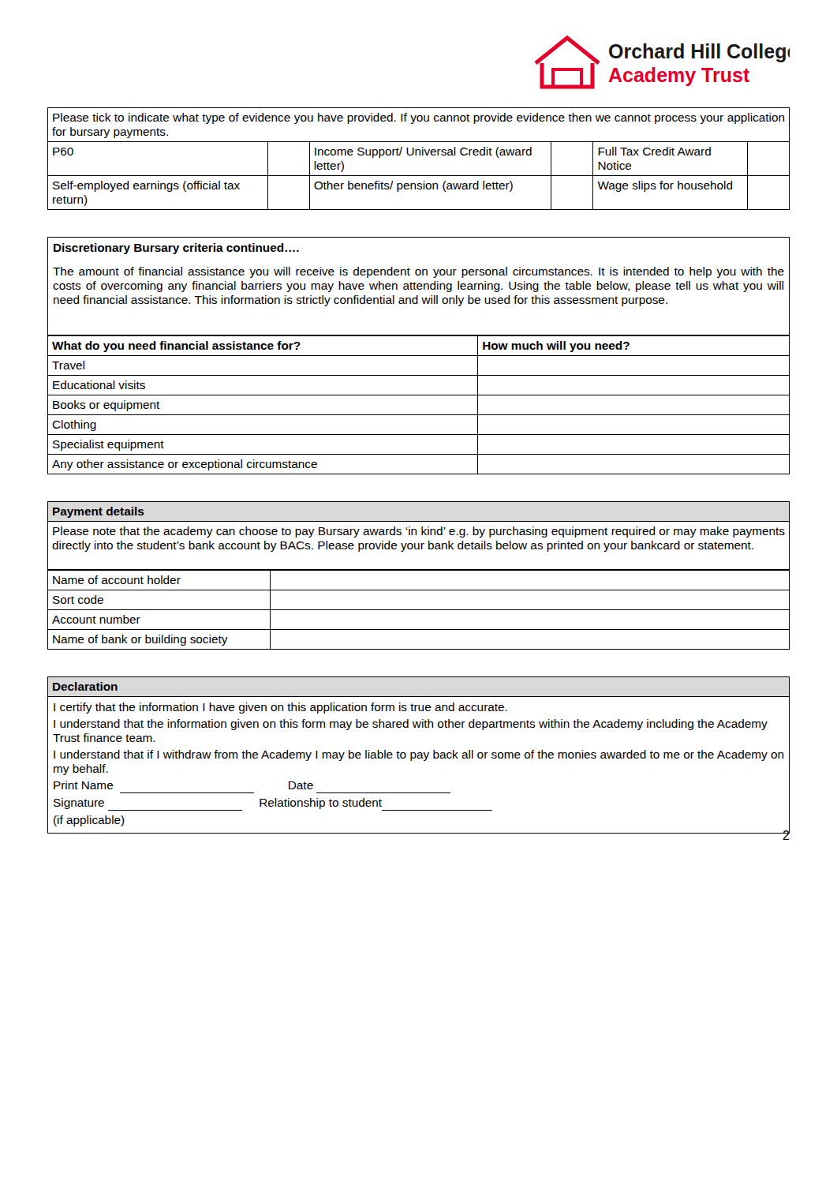Orchard Hill College Academy Trust
| Please tick to indicate what type of evidence you have provided. If you cannot provide evidence then we cannot process your application for bursary payments. |
| P60 | | Income Support/ Universal Credit (award letter) | | Full Tax Credit Award Notice | |
| Self-employed earnings (official tax return) | | Other benefits/ pension (award letter) | | Wage slips for household | |
Discretionary Bursary criteria continued….
The amount of financial assistance you will receive is dependent on your personal circumstances. It is intended to help you with the costs of overcoming any financial barriers you may have when attending learning. Using the table below, please tell us what you will need financial assistance. This information is strictly confidential and will only be used for this assessment purpose.
| What do you need financial assistance for? | How much will you need? |
| Travel | |
| Educational visits | |
| Books or equipment | |
| Clothing | |
| Specialist equipment | |
| Any other assistance or exceptional circumstance | |
| Payment details |
| Please note that the academy can choose to pay Bursary awards ‘in kind’ e.g. by purchasing equipment required or may make payments directly into the student’s bank account by BACs. Please provide your bank details below as printed on your bankcard or statement. |
| Name of account holder | |
| Sort code | |
| Account number | |
| Name of bank or building society | |
| Declaration |
I certify that the information I have given on this application form is true and accurate.
I understand that the information given on this form may be shared with other departments within the Academy including the Academy Trust finance team.
I understand that if I withdraw from the Academy I may be liable to pay back all or some of the monies awarded to me or the Academy on my behalf.
Print Name Date
Signature Relationship to student
(if applicable)
2